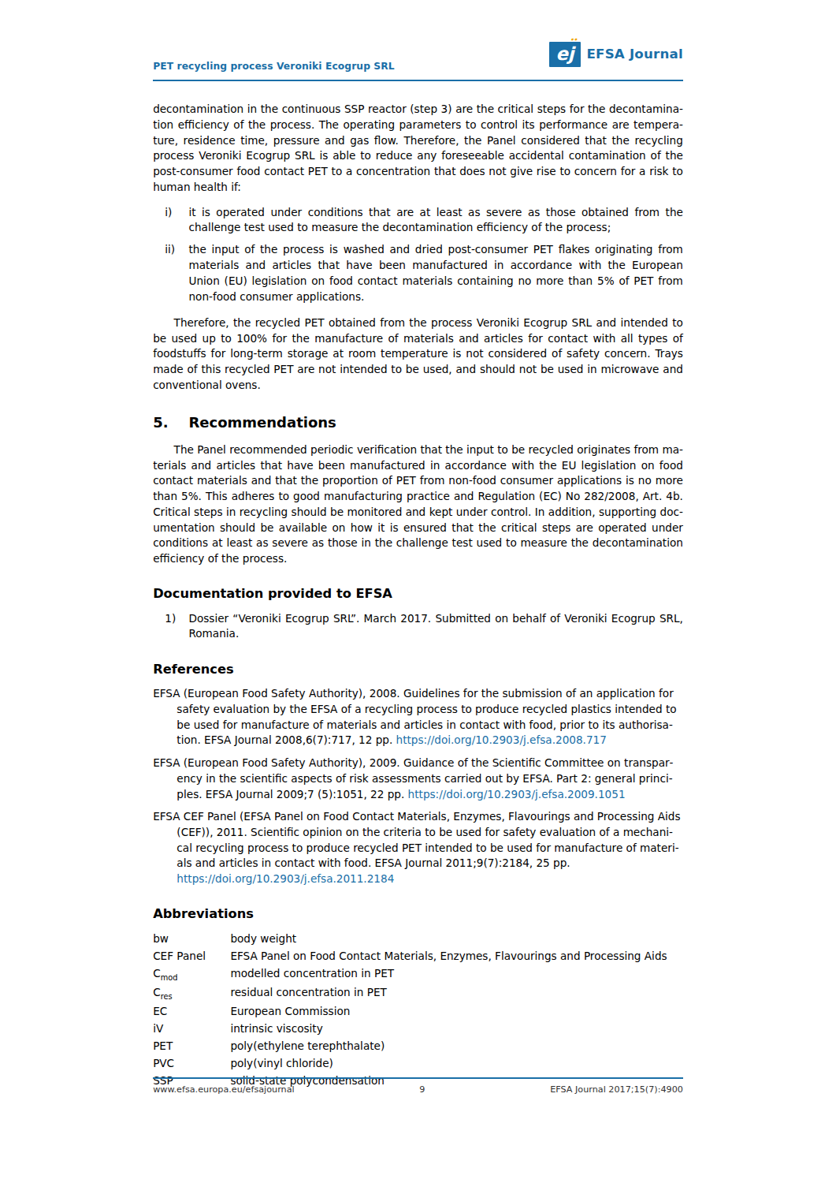PET recycling process Veroniki Ecogrup SRL
••ej EFSA Journal
decontamination in the continuous SSP reactor (step 3) are the critical steps for the decontamination efficiency of the process. The operating parameters to control its performance are temperature, residence time, pressure and gas flow. Therefore, the Panel considered that the recycling process Veroniki Ecogrup SRL is able to reduce any foreseeable accidental contamination of the post-consumer food contact PET to a concentration that does not give rise to concern for a risk to human health if:
i) it is operated under conditions that are at least as severe as those obtained from the challenge test used to measure the decontamination efficiency of the process;
ii) the input of the process is washed and dried post-consumer PET flakes originating from materials and articles that have been manufactured in accordance with the European Union (EU) legislation on food contact materials containing no more than 5% of PET from non-food consumer applications.
Therefore, the recycled PET obtained from the process Veroniki Ecogrup SRL and intended to be used up to 100% for the manufacture of materials and articles for contact with all types of foodstuffs for long-term storage at room temperature is not considered of safety concern. Trays made of this recycled PET are not intended to be used, and should not be used in microwave and conventional ovens.
5. Recommendations
The Panel recommended periodic verification that the input to be recycled originates from materials and articles that have been manufactured in accordance with the EU legislation on food contact materials and that the proportion of PET from non-food consumer applications is no more than 5%. This adheres to good manufacturing practice and Regulation (EC) No 282/2008, Art. 4b. Critical steps in recycling should be monitored and kept under control. In addition, supporting documentation should be available on how it is ensured that the critical steps are operated under conditions at least as severe as those in the challenge test used to measure the decontamination efficiency of the process.
Documentation provided to EFSA
1) Dossier “Veroniki Ecogrup SRL”. March 2017. Submitted on behalf of Veroniki Ecogrup SRL, Romania.
References
EFSA (European Food Safety Authority), 2008. Guidelines for the submission of an application for safety evaluation by the EFSA of a recycling process to produce recycled plastics intended to be used for manufacture of materials and articles in contact with food, prior to its authorisation. EFSA Journal 2008,6(7):717, 12 pp. https://doi.org/10.2903/j.efsa.2008.717
EFSA (European Food Safety Authority), 2009. Guidance of the Scientific Committee on transparency in the scientific aspects of risk assessments carried out by EFSA. Part 2: general principles. EFSA Journal 2009;7 (5):1051, 22 pp. https://doi.org/10.2903/j.efsa.2009.1051
EFSA CEF Panel (EFSA Panel on Food Contact Materials, Enzymes, Flavourings and Processing Aids (CEF)), 2011. Scientific opinion on the criteria to be used for safety evaluation of a mechanical recycling process to produce recycled PET intended to be used for manufacture of materials and articles in contact with food. EFSA Journal 2011;9(7):2184, 25 pp. https://doi.org/10.2903/j.efsa.2011.2184
Abbreviations
| bw | body weight |
| CEF Panel | EFSA Panel on Food Contact Materials, Enzymes, Flavourings and Processing Aids |
| C mod | modelled concentration in PET |
| C res | residual concentration in PET |
| EC | European Commission |
| iV | intrinsic viscosity |
| PET | poly(ethylene terephthalate) |
| PVC | poly(vinyl chloride) |
| SSP | solid-state polycondensation |
www.efsa.europa.eu/efsajournal
9
EFSA Journal 2017;15(7):4900